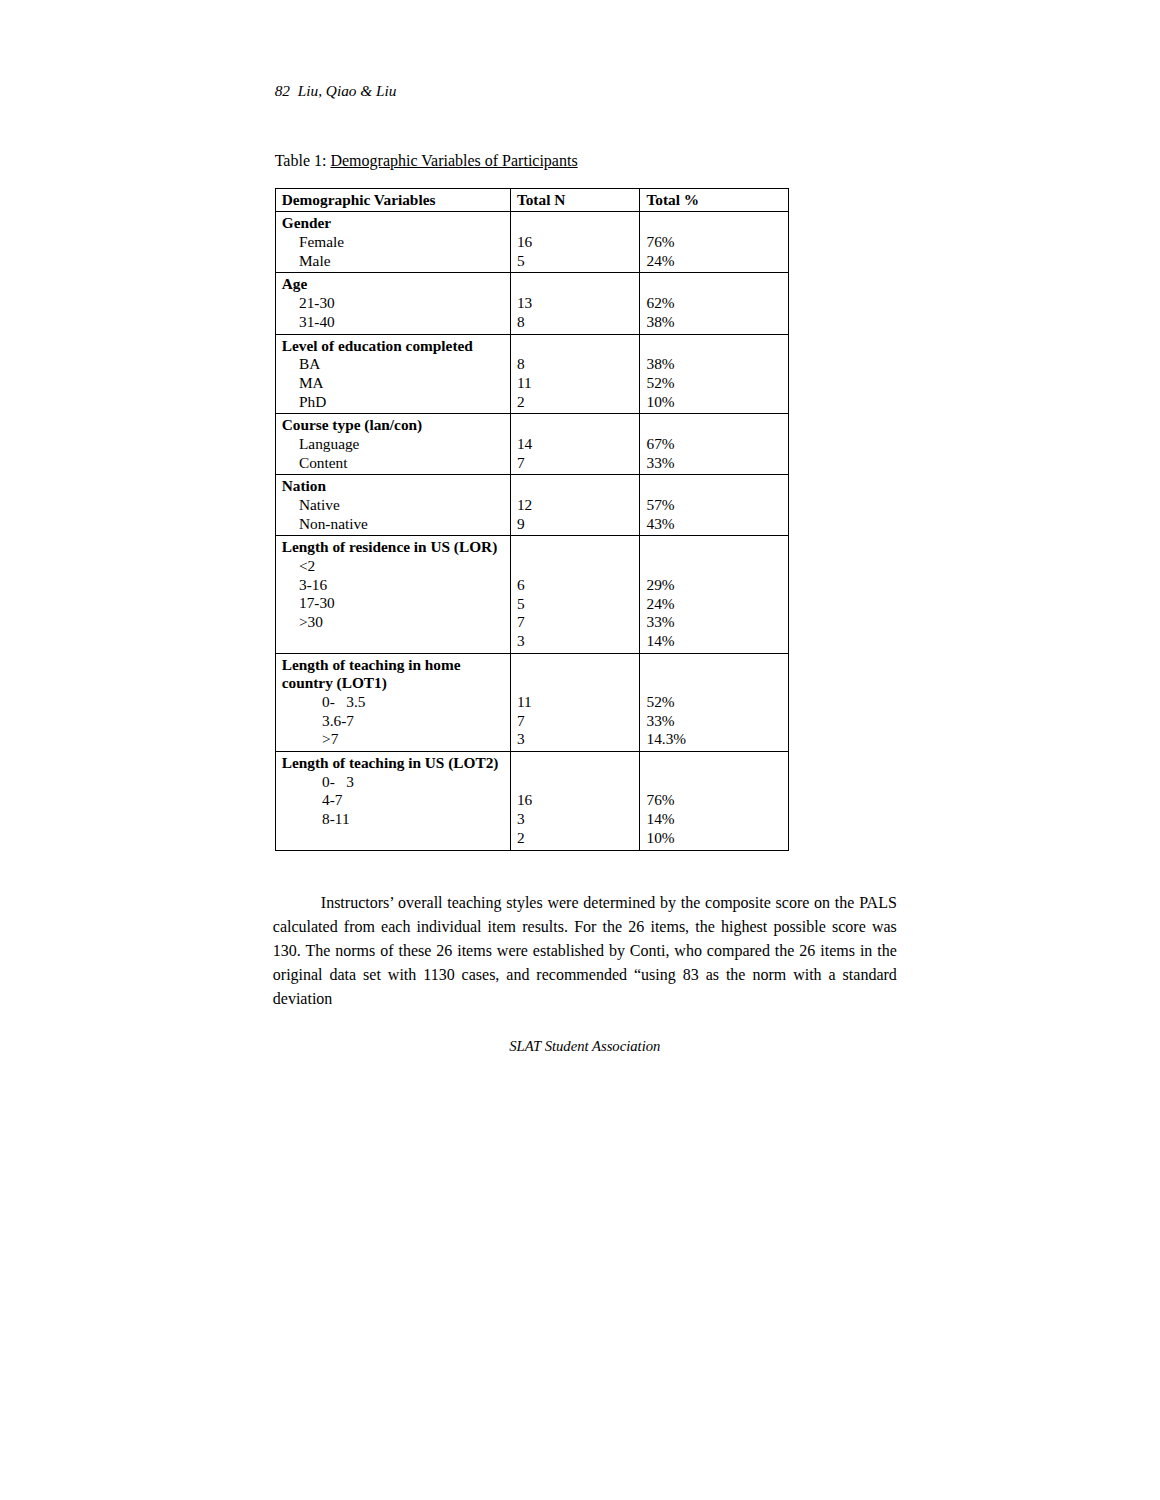82 Liu, Qiao & Liu
Table 1: Demographic Variables of Participants
| Demographic Variables | Total N | Total % |
| --- | --- | --- |
| Gender Female Male | 16 5 | 76% 24% |
| Age 21-30 31-40 | 13 8 | 62% 38% |
| Level of education completed BA MA PhD | 8 11 2 | 38% 52% 10% |
| Course type (lan/con) Language Content | 14 7 | 67% 33% |
| Nation Native Non-native | 12 9 | 57% 43% |
| Length of residence in US (LOR) <2 3-16 17-30 >30 | 6 5 7 3 | 29% 24% 33% 14% |
| Length of teaching in home country (LOT1) 0- 3.5 3.6-7 >7 | 11 7 3 | 52% 33% 14.3% |
| Length of teaching in US (LOT2) 0- 3 4-7 8-11 | 16 3 2 | 76% 14% 10% |
Instructors’ overall teaching styles were determined by the composite score on the PALS calculated from each individual item results. For the 26 items, the highest possible score was 130. The norms of these 26 items were established by Conti, who compared the 26 items in the original data set with 1130 cases, and recommended “using 83 as the norm with a standard deviation
SLAT Student Association